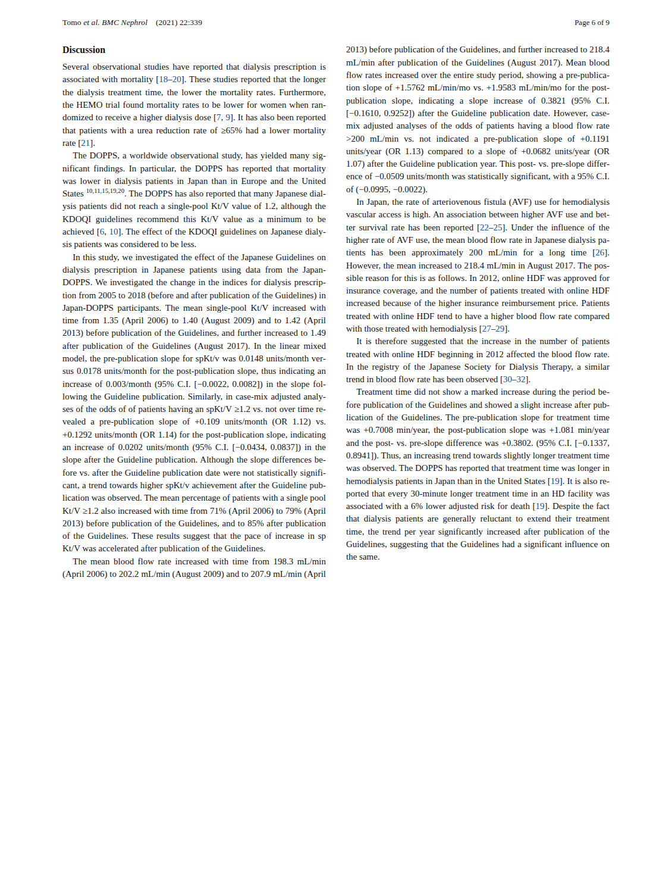Tomo et al. BMC Nephrol (2021) 22:339
Page 6 of 9
Discussion
Several observational studies have reported that dialysis prescription is associated with mortality [18–20]. These studies reported that the longer the dialysis treatment time, the lower the mortality rates. Furthermore, the HEMO trial found mortality rates to be lower for women when randomized to receive a higher dialysis dose [7, 9]. It has also been reported that patients with a urea reduction rate of ≥65% had a lower mortality rate [21].
The DOPPS, a worldwide observational study, has yielded many significant findings. In particular, the DOPPS has reported that mortality was lower in dialysis patients in Japan than in Europe and the United States 10,11,15,19,20. The DOPPS has also reported that many Japanese dialysis patients did not reach a single-pool Kt/V value of 1.2, although the KDOQI guidelines recommend this Kt/V value as a minimum to be achieved [6, 10]. The effect of the KDOQI guidelines on Japanese dialysis patients was considered to be less.
In this study, we investigated the effect of the Japanese Guidelines on dialysis prescription in Japanese patients using data from the Japan-DOPPS. We investigated the change in the indices for dialysis prescription from 2005 to 2018 (before and after publication of the Guidelines) in Japan-DOPPS participants. The mean single-pool Kt/V increased with time from 1.35 (April 2006) to 1.40 (August 2009) and to 1.42 (April 2013) before publication of the Guidelines, and further increased to 1.49 after publication of the Guidelines (August 2017). In the linear mixed model, the pre-publication slope for spKt/v was 0.0148 units/month versus 0.0178 units/month for the post-publication slope, thus indicating an increase of 0.003/month (95% C.I. [−0.0022, 0.0082]) in the slope following the Guideline publication. Similarly, in case-mix adjusted analyses of the odds of of patients having an spKt/V ≥1.2 vs. not over time revealed a pre-publication slope of +0.109 units/month (OR 1.12) vs. +0.1292 units/month (OR 1.14) for the post-publication slope, indicating an increase of 0.0202 units/month (95% C.I. [−0.0434, 0.0837]) in the slope after the Guideline publication. Although the slope differences before vs. after the Guideline publication date were not statistically significant, a trend towards higher spKt/v achievement after the Guideline publication was observed. The mean percentage of patients with a single pool Kt/V ≥1.2 also increased with time from 71% (April 2006) to 79% (April 2013) before publication of the Guidelines, and to 85% after publication of the Guidelines. These results suggest that the pace of increase in sp Kt/V was accelerated after publication of the Guidelines.
The mean blood flow rate increased with time from 198.3 mL/min (April 2006) to 202.2 mL/min (August 2009) and to 207.9 mL/min (April 2013) before publication of the Guidelines, and further increased to 218.4 mL/min after publication of the Guidelines (August 2017). Mean blood flow rates increased over the entire study period, showing a pre-publication slope of +1.5762 mL/min/mo vs. +1.9583 mL/min/mo for the post-publication slope, indicating a slope increase of 0.3821 (95% C.I. [−0.1610, 0.9252]) after the Guideline publication date. However, case-mix adjusted analyses of the odds of patients having a blood flow rate >200 mL/min vs. not indicated a pre-publication slope of +0.1191 units/year (OR 1.13) compared to a slope of +0.0682 units/year (OR 1.07) after the Guideline publication year. This post- vs. pre-slope difference of −0.0509 units/month was statistically significant, with a 95% C.I. of (−0.0995, −0.0022).
In Japan, the rate of arteriovenous fistula (AVF) use for hemodialysis vascular access is high. An association between higher AVF use and better survival rate has been reported [22–25]. Under the influence of the higher rate of AVF use, the mean blood flow rate in Japanese dialysis patients has been approximately 200 mL/min for a long time [26]. However, the mean increased to 218.4 mL/min in August 2017. The possible reason for this is as follows. In 2012, online HDF was approved for insurance coverage, and the number of patients treated with online HDF increased because of the higher insurance reimbursement price. Patients treated with online HDF tend to have a higher blood flow rate compared with those treated with hemodialysis [27–29].
It is therefore suggested that the increase in the number of patients treated with online HDF beginning in 2012 affected the blood flow rate. In the registry of the Japanese Society for Dialysis Therapy, a similar trend in blood flow rate has been observed [30–32].
Treatment time did not show a marked increase during the period before publication of the Guidelines and showed a slight increase after publication of the Guidelines. The pre-publication slope for treatment time was +0.7008 min/year, the post-publication slope was +1.081 min/year and the post- vs. pre-slope difference was +0.3802. (95% C.I. [−0.1337, 0.8941]). Thus, an increasing trend towards slightly longer treatment time was observed. The DOPPS has reported that treatment time was longer in hemodialysis patients in Japan than in the United States [19]. It is also reported that every 30-minute longer treatment time in an HD facility was associated with a 6% lower adjusted risk for death [19]. Despite the fact that dialysis patients are generally reluctant to extend their treatment time, the trend per year significantly increased after publication of the Guidelines, suggesting that the Guidelines had a significant influence on the same.